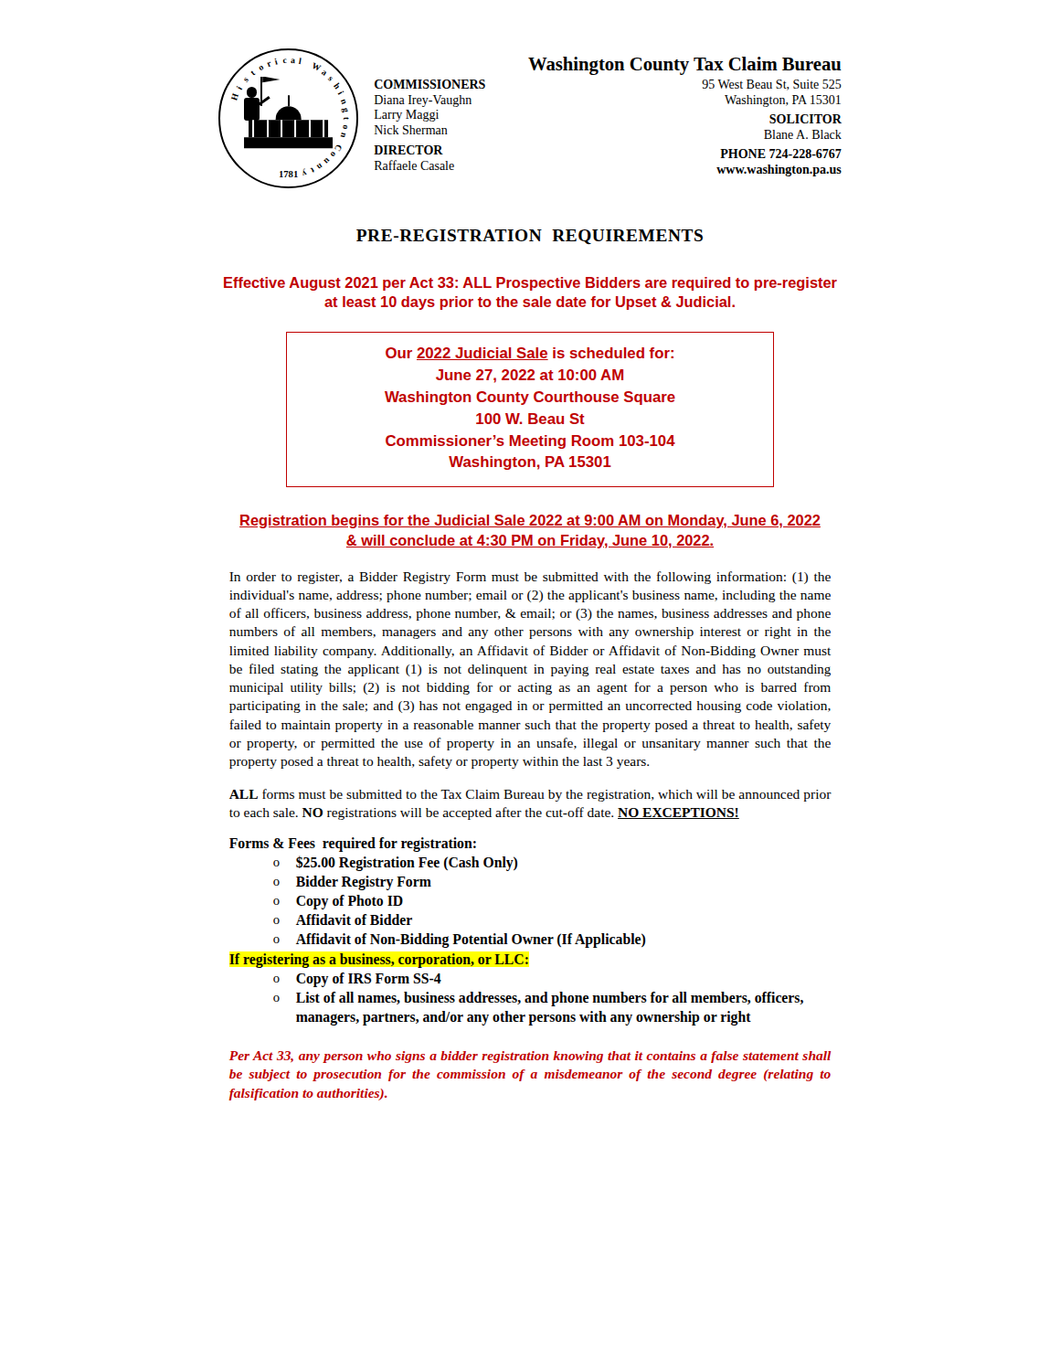H i s t o r i c a l W a s h i n g t o n C o u n t y
1781
Washington County Tax Claim Bureau
COMMISSIONERS
Diana Irey-Vaughn
Larry Maggi
Nick Sherman
DIRECTOR
Raffaele Casale
95 West Beau St, Suite 525
Washington, PA 15301
SOLICITOR
Blane A. Black
PHONE 724-228-6767
www.washington.pa.us
PRE-REGISTRATION REQUIREMENTS
Effective August 2021 per Act 33: ALL Prospective Bidders are required to pre-register at least 10 days prior to the sale date for Upset & Judicial.
Our 2022 Judicial Sale is scheduled for:
June 27, 2022 at 10:00 AM
Washington County Courthouse Square
100 W. Beau St
Commissioner’s Meeting Room 103-104
Washington, PA 15301
Registration begins for the Judicial Sale 2022 at 9:00 AM on Monday, June 6, 2022
& will conclude at 4:30 PM on Friday, June 10, 2022.
In order to register, a Bidder Registry Form must be submitted with the following information: (1) the individual's name, address; phone number; email or (2) the applicant's business name, including the name of all officers, business address, phone number, & email; or (3) the names, business addresses and phone numbers of all members, managers and any other persons with any ownership interest or right in the limited liability company. Additionally, an Affidavit of Bidder or Affidavit of Non-Bidding Owner must be filed stating the applicant (1) is not delinquent in paying real estate taxes and has no outstanding municipal utility bills; (2) is not bidding for or acting as an agent for a person who is barred from participating in the sale; and (3) has not engaged in or permitted an uncorrected housing code violation, failed to maintain property in a reasonable manner such that the property posed a threat to health, safety or property, or permitted the use of property in an unsafe, illegal or unsanitary manner such that the property posed a threat to health, safety or property within the last 3 years.
ALL forms must be submitted to the Tax Claim Bureau by the registration, which will be announced prior to each sale. NO registrations will be accepted after the cut-off date. NO EXCEPTIONS!
Forms & Fees required for registration:
$25.00 Registration Fee (Cash Only)
Bidder Registry Form
Copy of Photo ID
Affidavit of Bidder
Affidavit of Non-Bidding Potential Owner (If Applicable)
If registering as a business, corporation, or LLC:
Copy of IRS Form SS-4
List of all names, business addresses, and phone numbers for all members, officers, managers, partners, and/or any other persons with any ownership or right
Per Act 33, any person who signs a bidder registration knowing that it contains a false statement shall be subject to prosecution for the commission of a misdemeanor of the second degree (relating to falsification to authorities).